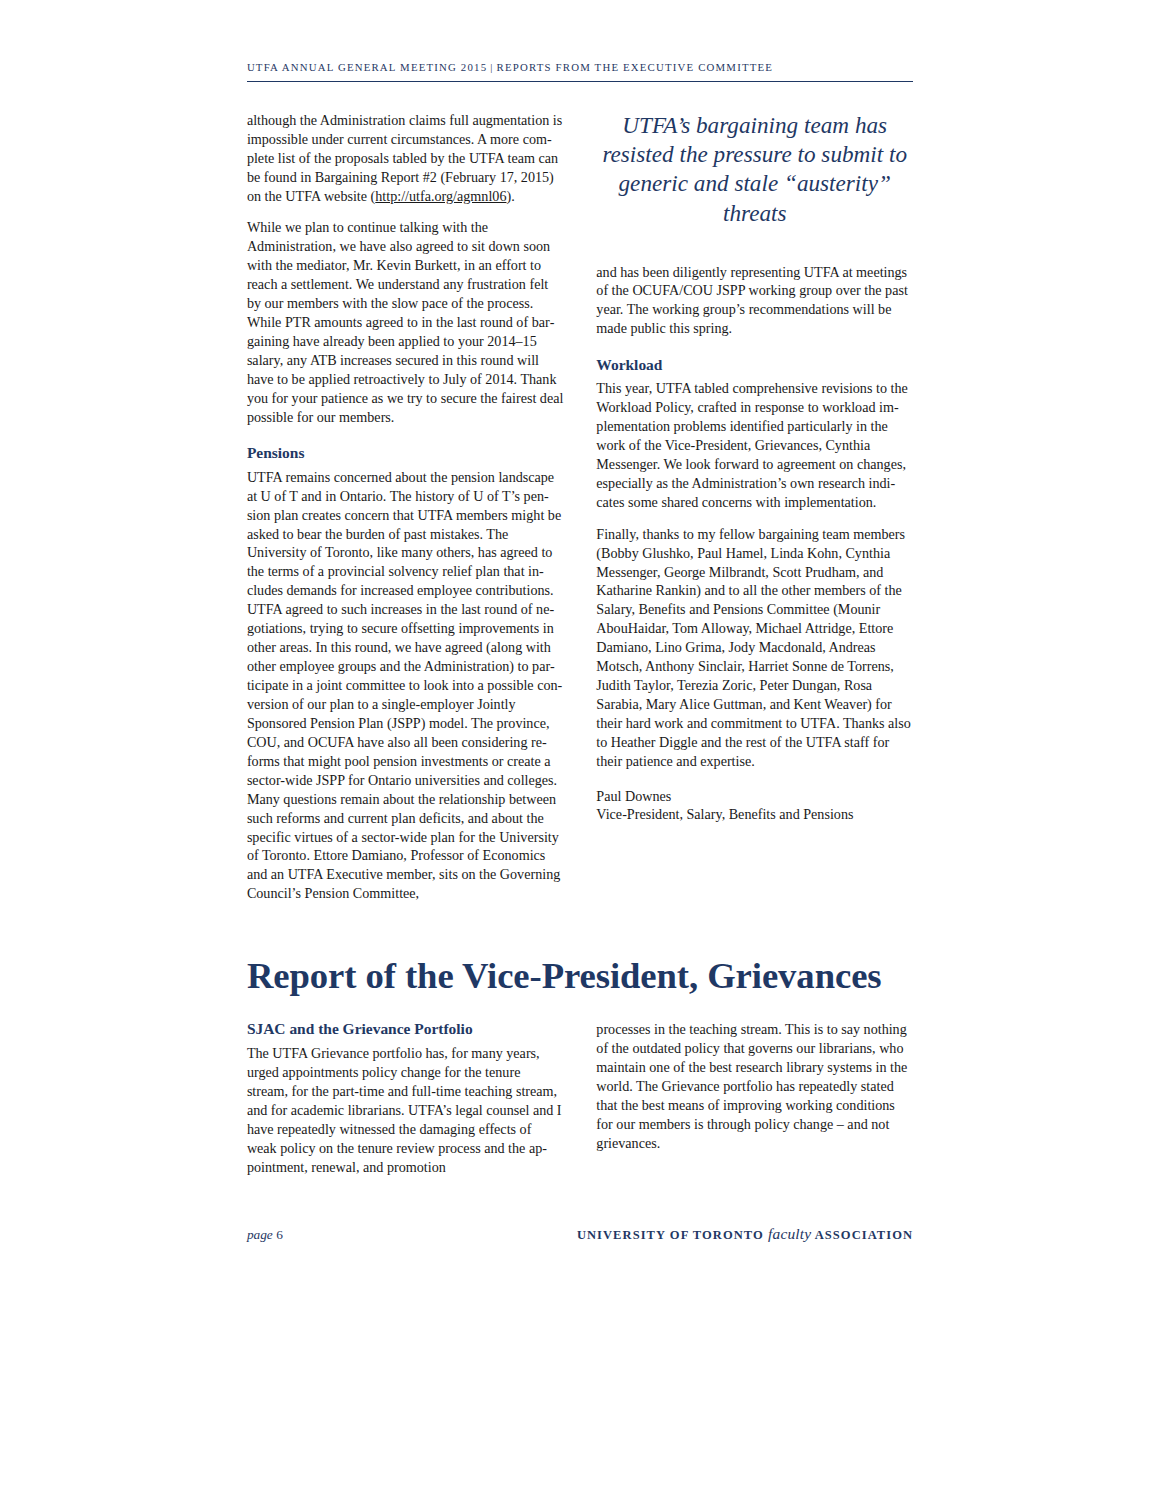UTFA Annual General Meeting 2015|Reports from the Executive Committee
although the Administration claims full augmentation is impossible under current circumstances. A more complete list of the proposals tabled by the UTFA team can be found in Bargaining Report #2 (February 17, 2015) on the UTFA website (http://utfa.org/agmnl06).
While we plan to continue talking with the Administration, we have also agreed to sit down soon with the mediator, Mr. Kevin Burkett, in an effort to reach a settlement. We understand any frustration felt by our members with the slow pace of the process. While PTR amounts agreed to in the last round of bargaining have already been applied to your 2014–15 salary, any ATB increases secured in this round will have to be applied retroactively to July of 2014. Thank you for your patience as we try to secure the fairest deal possible for our members.
Pensions
UTFA remains concerned about the pension landscape at U of T and in Ontario. The history of U of T’s pension plan creates concern that UTFA members might be asked to bear the burden of past mistakes. The University of Toronto, like many others, has agreed to the terms of a provincial solvency relief plan that includes demands for increased employee contributions. UTFA agreed to such increases in the last round of negotiations, trying to secure offsetting improvements in other areas. In this round, we have agreed (along with other employee groups and the Administration) to participate in a joint committee to look into a possible conversion of our plan to a single-employer Jointly Sponsored Pension Plan (JSPP) model. The province, COU, and OCUFA have also all been considering reforms that might pool pension investments or create a sector-wide JSPP for Ontario universities and colleges. Many questions remain about the relationship between such reforms and current plan deficits, and about the specific virtues of a sector-wide plan for the University of Toronto. Ettore Damiano, Professor of Economics and an UTFA Executive member, sits on the Governing Council’s Pension Committee,
UTFA’s bargaining team has resisted the pressure to submit to generic and stale “austerity” threats
and has been diligently representing UTFA at meetings of the OCUFA/COU JSPP working group over the past year. The working group’s recommendations will be made public this spring.
Workload
This year, UTFA tabled comprehensive revisions to the Workload Policy, crafted in response to workload implementation problems identified particularly in the work of the Vice-President, Grievances, Cynthia Messenger. We look forward to agreement on changes, especially as the Administration’s own research indicates some shared concerns with implementation.
Finally, thanks to my fellow bargaining team members (Bobby Glushko, Paul Hamel, Linda Kohn, Cynthia Messenger, George Milbrandt, Scott Prudham, and Katharine Rankin) and to all the other members of the Salary, Benefits and Pensions Committee (Mounir AbouHaidar, Tom Alloway, Michael Attridge, Ettore Damiano, Lino Grima, Jody Macdonald, Andreas Motsch, Anthony Sinclair, Harriet Sonne de Torrens, Judith Taylor, Terezia Zoric, Peter Dungan, Rosa Sarabia, Mary Alice Guttman, and Kent Weaver) for their hard work and commitment to UTFA. Thanks also to Heather Diggle and the rest of the UTFA staff for their patience and expertise.
Paul Downes
Vice-President, Salary, Benefits and Pensions
Report of the Vice-President, Grievances
SJAC and the Grievance Portfolio
The UTFA Grievance portfolio has, for many years, urged appointments policy change for the tenure stream, for the part-time and full-time teaching stream, and for academic librarians. UTFA’s legal counsel and I have repeatedly witnessed the damaging effects of weak policy on the tenure review process and the appointment, renewal, and promotion
processes in the teaching stream. This is to say nothing of the outdated policy that governs our librarians, who maintain one of the best research library systems in the world. The Grievance portfolio has repeatedly stated that the best means of improving working conditions for our members is through policy change – and not grievances.
page 6
University of Toronto faculty Association